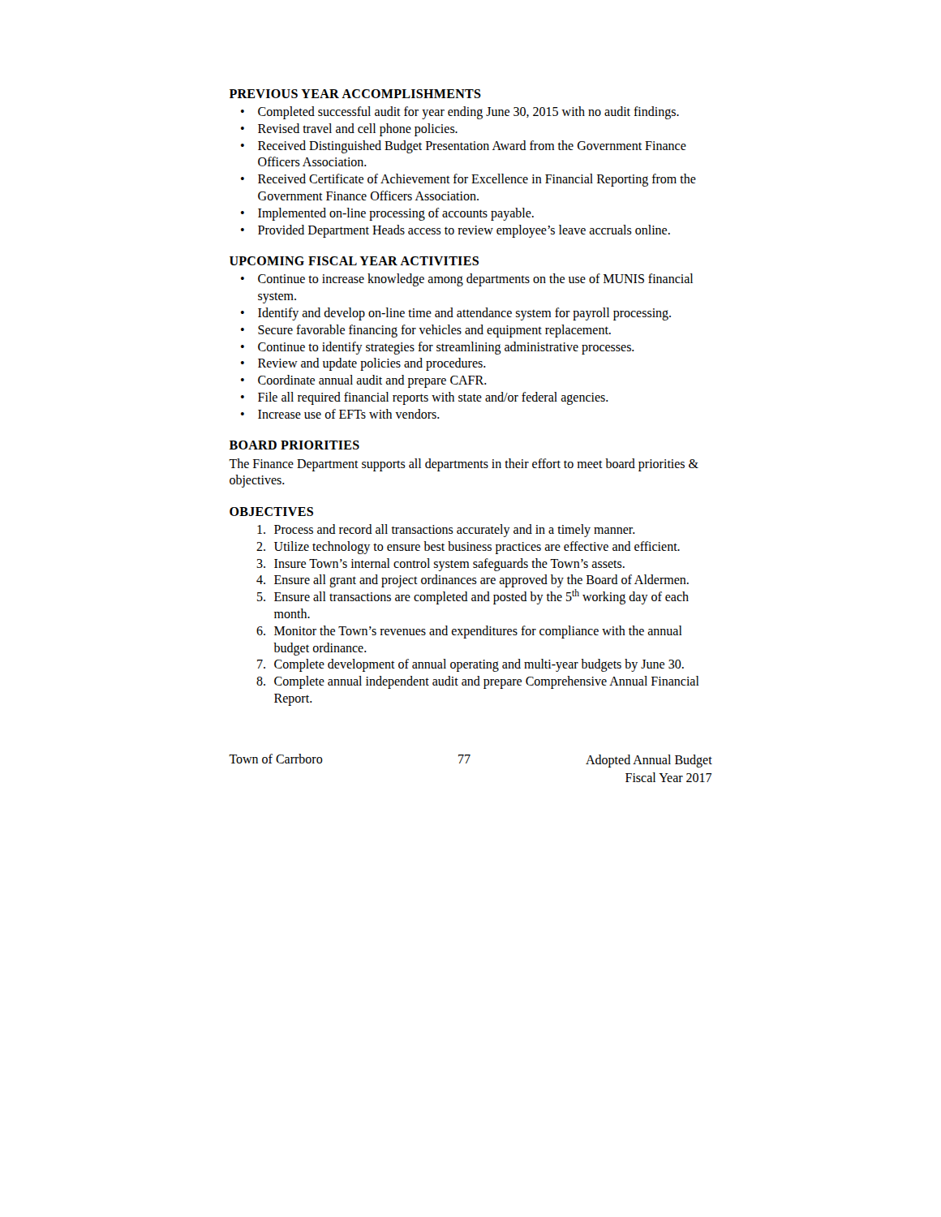PREVIOUS YEAR ACCOMPLISHMENTS
Completed successful audit for year ending June 30, 2015 with no audit findings.
Revised travel and cell phone policies.
Received Distinguished Budget Presentation Award from the Government Finance Officers Association.
Received Certificate of Achievement for Excellence in Financial Reporting from the Government Finance Officers Association.
Implemented on-line processing of accounts payable.
Provided Department Heads access to review employee’s leave accruals online.
UPCOMING FISCAL YEAR ACTIVITIES
Continue to increase knowledge among departments on the use of MUNIS financial system.
Identify and develop on-line time and attendance system for payroll processing.
Secure favorable financing for vehicles and equipment replacement.
Continue to identify strategies for streamlining administrative processes.
Review and update policies and procedures.
Coordinate annual audit and prepare CAFR.
File all required financial reports with state and/or federal agencies.
Increase use of EFTs with vendors.
BOARD PRIORITIES
The Finance Department supports all departments in their effort to meet board priorities & objectives.
OBJECTIVES
Process and record all transactions accurately and in a timely manner.
Utilize technology to ensure best business practices are effective and efficient.
Insure Town’s internal control system safeguards the Town’s assets.
Ensure all grant and project ordinances are approved by the Board of Aldermen.
Ensure all transactions are completed and posted by the 5th working day of each month.
Monitor the Town’s revenues and expenditures for compliance with the annual budget ordinance.
Complete development of annual operating and multi-year budgets by June 30.
Complete annual independent audit and prepare Comprehensive Annual Financial Report.
Town of Carrboro
77
Adopted Annual Budget
Fiscal Year 2017